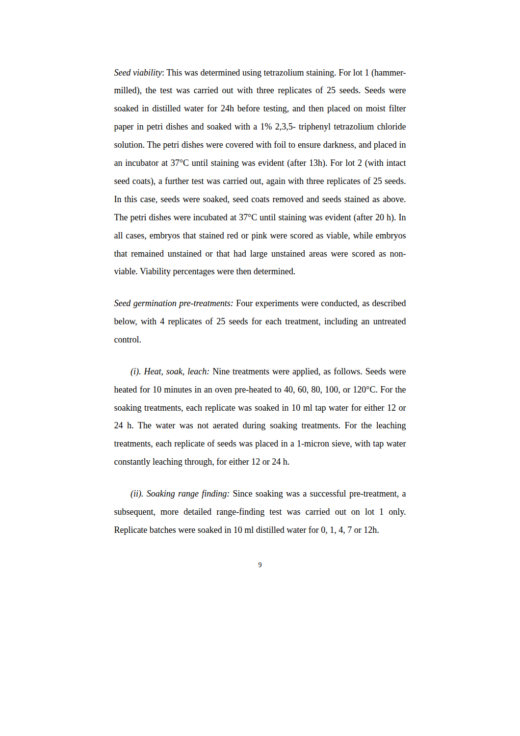Seed viability: This was determined using tetrazolium staining. For lot 1 (hammer-milled), the test was carried out with three replicates of 25 seeds. Seeds were soaked in distilled water for 24h before testing, and then placed on moist filter paper in petri dishes and soaked with a 1% 2,3,5- triphenyl tetrazolium chloride solution. The petri dishes were covered with foil to ensure darkness, and placed in an incubator at 37°C until staining was evident (after 13h). For lot 2 (with intact seed coats), a further test was carried out, again with three replicates of 25 seeds. In this case, seeds were soaked, seed coats removed and seeds stained as above. The petri dishes were incubated at 37°C until staining was evident (after 20 h). In all cases, embryos that stained red or pink were scored as viable, while embryos that remained unstained or that had large unstained areas were scored as non-viable. Viability percentages were then determined.
Seed germination pre-treatments: Four experiments were conducted, as described below, with 4 replicates of 25 seeds for each treatment, including an untreated control.
(i). Heat, soak, leach: Nine treatments were applied, as follows. Seeds were heated for 10 minutes in an oven pre-heated to 40, 60, 80, 100, or 120°C. For the soaking treatments, each replicate was soaked in 10 ml tap water for either 12 or 24 h. The water was not aerated during soaking treatments. For the leaching treatments, each replicate of seeds was placed in a 1-micron sieve, with tap water constantly leaching through, for either 12 or 24 h.
(ii). Soaking range finding: Since soaking was a successful pre-treatment, a subsequent, more detailed range-finding test was carried out on lot 1 only. Replicate batches were soaked in 10 ml distilled water for 0, 1, 4, 7 or 12h.
9